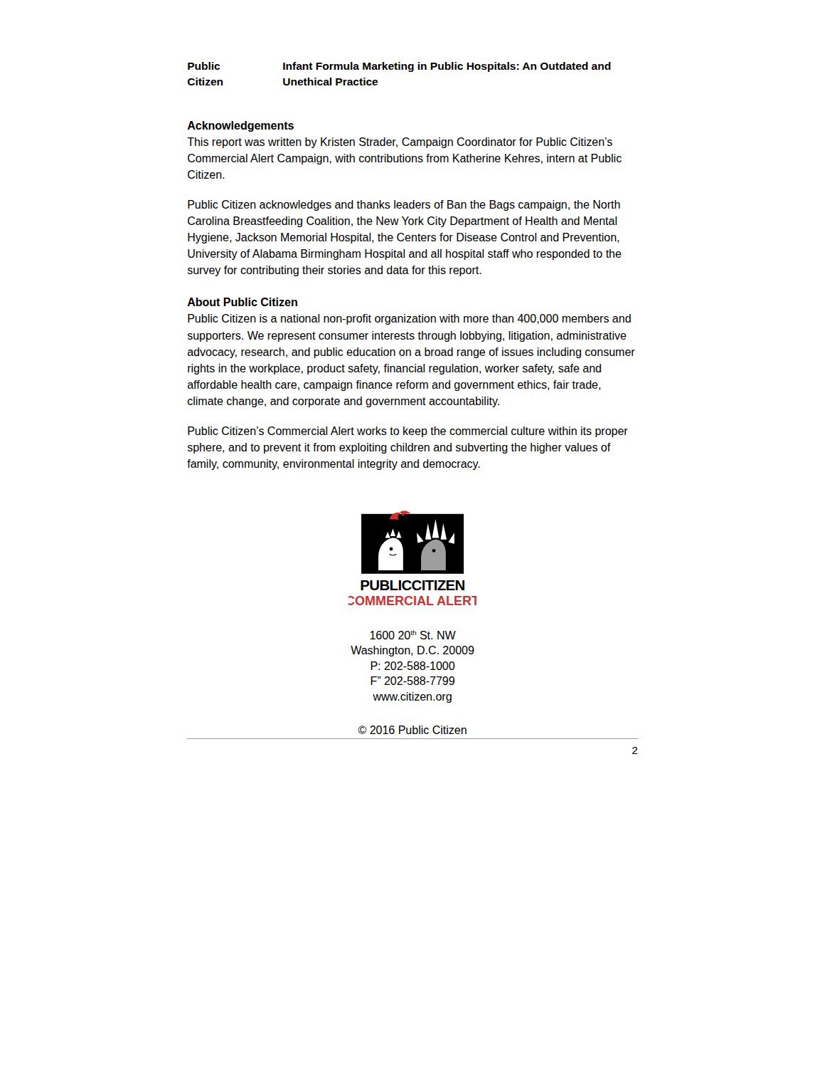Public Citizen Infant Formula Marketing in Public Hospitals: An Outdated and Unethical Practice
Acknowledgements
This report was written by Kristen Strader, Campaign Coordinator for Public Citizen’s Commercial Alert Campaign, with contributions from Katherine Kehres, intern at Public Citizen.
Public Citizen acknowledges and thanks leaders of Ban the Bags campaign, the North Carolina Breastfeeding Coalition, the New York City Department of Health and Mental Hygiene, Jackson Memorial Hospital, the Centers for Disease Control and Prevention, University of Alabama Birmingham Hospital and all hospital staff who responded to the survey for contributing their stories and data for this report.
About Public Citizen
Public Citizen is a national non-profit organization with more than 400,000 members and supporters. We represent consumer interests through lobbying, litigation, administrative advocacy, research, and public education on a broad range of issues including consumer rights in the workplace, product safety, financial regulation, worker safety, safe and affordable health care, campaign finance reform and government ethics, fair trade, climate change, and corporate and government accountability.
Public Citizen’s Commercial Alert works to keep the commercial culture within its proper sphere, and to prevent it from exploiting children and subverting the higher values of family, community, environmental integrity and democracy.
PUBLICCITIZEN COMMERCIAL ALERT
1600 20th St. NW
Washington, D.C. 20009
P: 202-588-1000
F” 202-588-7799
www.citizen.org
© 2016 Public Citizen
2